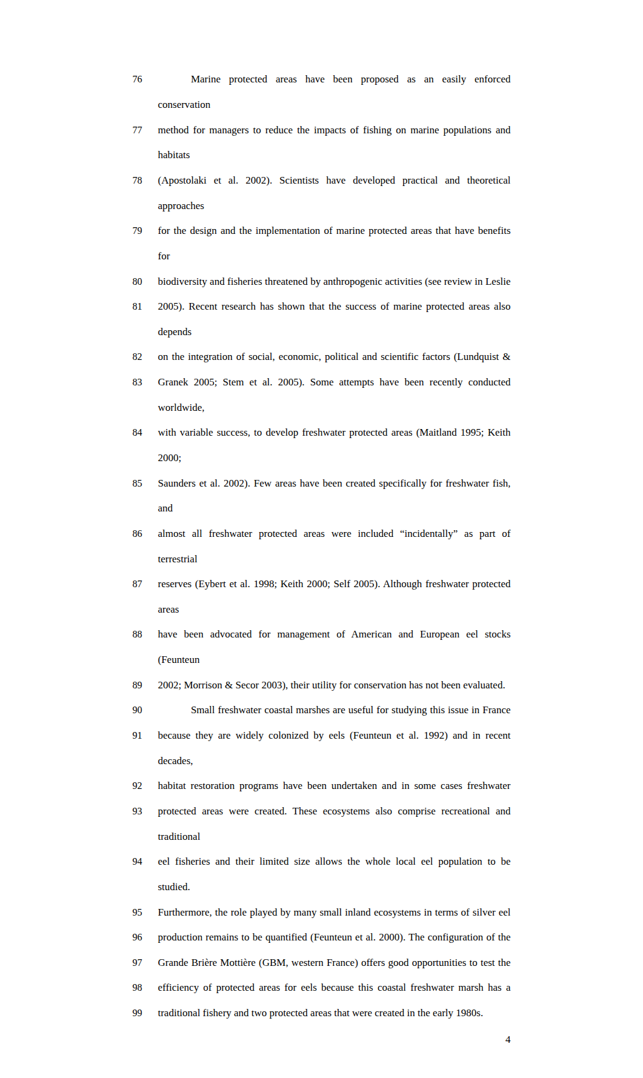76 Marine protected areas have been proposed as an easily enforced conservation
77 method for managers to reduce the impacts of fishing on marine populations and habitats
78(Apostolaki et al. 2002). Scientists have developed practical and theoretical approaches
79 for the design and the implementation of marine protected areas that have benefits for
80 biodiversity and fisheries threatened by anthropogenic activities (see review in Leslie
812005). Recent research has shown that the success of marine protected areas also depends
82 on the integration of social, economic, political and scientific factors (Lundquist &
83 Granek 2005; Stem et al. 2005). Some attempts have been recently conducted worldwide,
84 with variable success, to develop freshwater protected areas (Maitland 1995; Keith 2000;
85 Saunders et al. 2002). Few areas have been created specifically for freshwater fish, and
86 almost all freshwater protected areas were included “incidentally” as part of terrestrial
87 reserves (Eybert et al. 1998; Keith 2000; Self 2005). Although freshwater protected areas
88 have been advocated for management of American and European eel stocks (Feunteun
892002; Morrison & Secor 2003), their utility for conservation has not been evaluated.
90 Small freshwater coastal marshes are useful for studying this issue in France
91 because they are widely colonized by eels (Feunteun et al. 1992) and in recent decades,
92 habitat restoration programs have been undertaken and in some cases freshwater
93 protected areas were created. These ecosystems also comprise recreational and traditional
94 eel fisheries and their limited size allows the whole local eel population to be studied.
95 Furthermore, the role played by many small inland ecosystems in terms of silver eel
96 production remains to be quantified (Feunteun et al. 2000). The configuration of the
97 Grande Brière Mottière (GBM, western France) offers good opportunities to test the
98 efficiency of protected areas for eels because this coastal freshwater marsh has a
99 traditional fishery and two protected areas that were created in the early 1980s.
4